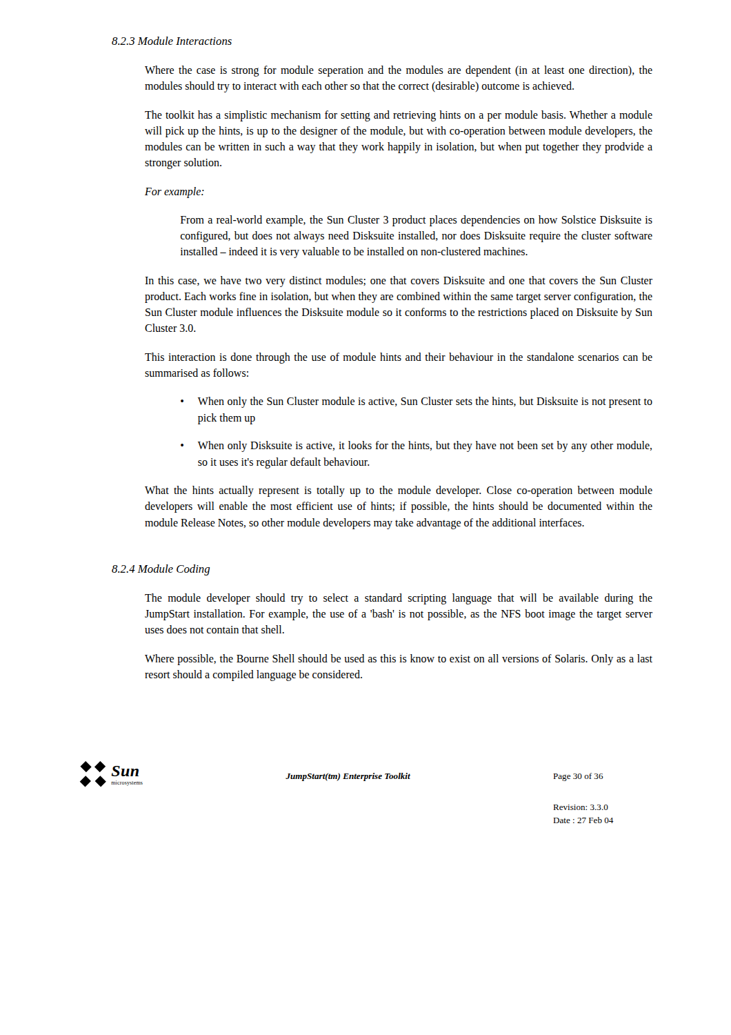8.2.3 Module Interactions
Where the case is strong for module seperation and the modules are dependent (in at least one direction), the modules should try to interact with each other so that the correct (desirable) outcome is achieved.
The toolkit has a simplistic mechanism for setting and retrieving hints on a per module basis. Whether a module will pick up the hints, is up to the designer of the module, but with co-operation between module developers, the modules can be written in such a way that they work happily in isolation, but when put together they prodvide a stronger solution.
For example:
From a real-world example, the Sun Cluster 3 product places dependencies on how Solstice Disksuite is configured, but does not always need Disksuite installed, nor does Disksuite require the cluster software installed – indeed it is very valuable to be installed on non-clustered machines.
In this case, we have two very distinct modules; one that covers Disksuite and one that covers the Sun Cluster product. Each works fine in isolation, but when they are combined within the same target server configuration, the Sun Cluster module influences the Disksuite module so it conforms to the restrictions placed on Disksuite by Sun Cluster 3.0.
This interaction is done through the use of module hints and their behaviour in the standalone scenarios can be summarised as follows:
When only the Sun Cluster module is active, Sun Cluster sets the hints, but Disksuite is not present to pick them up
When only Disksuite is active, it looks for the hints, but they have not been set by any other module, so it uses it's regular default behaviour.
What the hints actually represent is totally up to the module developer. Close co-operation between module developers will enable the most efficient use of hints; if possible, the hints should be documented within the module Release Notes, so other module developers may take advantage of the additional interfaces.
8.2.4 Module Coding
The module developer should try to select a standard scripting language that will be available during the JumpStart installation. For example, the use of a 'bash' is not possible, as the NFS boot image the target server uses does not contain that shell.
Where possible, the Bourne Shell should be used as this is know to exist on all versions of Solaris. Only as a last resort should a compiled language be considered.
Sun microsystems
JumpStart(tm) Enterprise Toolkit
Page 30 of 36
Revision: 3.3.0
Date : 27 Feb 04